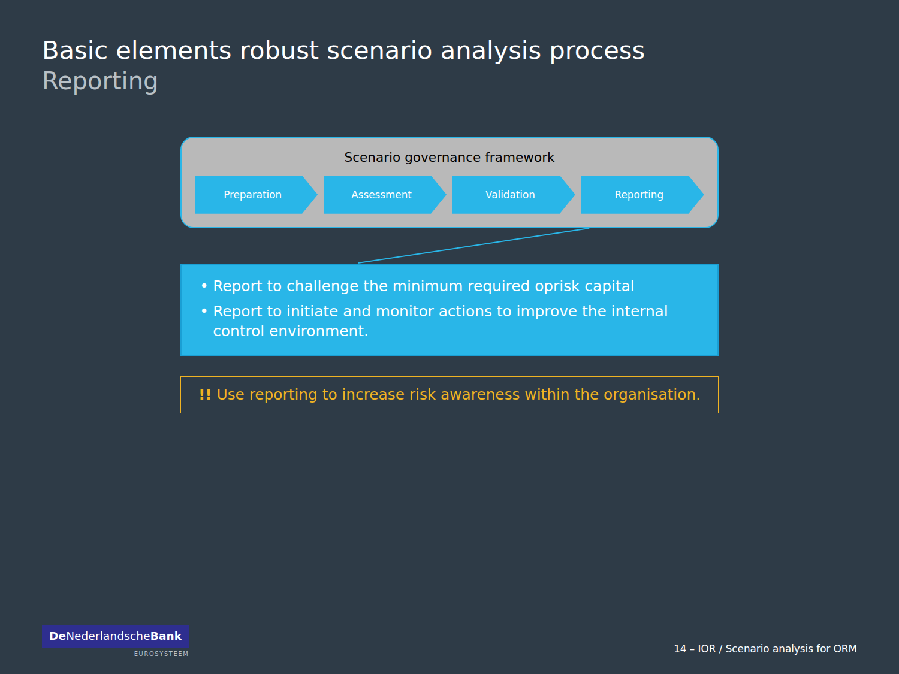Basic elements robust scenario analysis process
Reporting
Scenario governance framework
Preparation
Assessment
Validation
Reporting
Report to challenge the minimum required oprisk capital
Report to initiate and monitor actions to improve the internal control environment.
!! Use reporting to increase risk awareness within the organisation.
De Nederlandsche Bank EUROSYSTEEM
14 – IOR / Scenario analysis for ORM